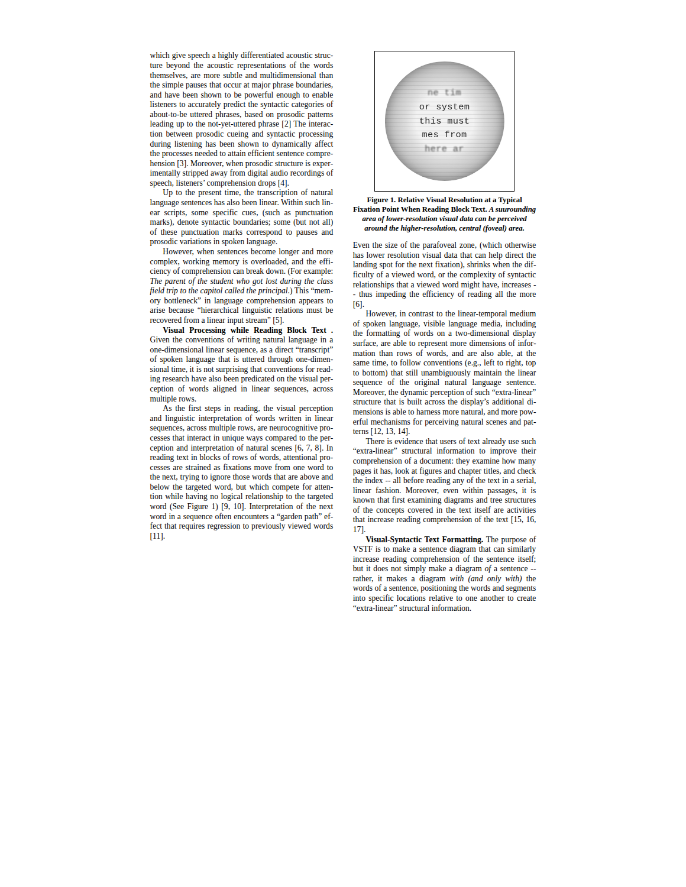which give speech a highly differentiated acoustic structure beyond the acoustic representations of the words themselves, are more subtle and multidimensional than the simple pauses that occur at major phrase boundaries, and have been shown to be powerful enough to enable listeners to accurately predict the syntactic categories of about-to-be uttered phrases, based on prosodic patterns leading up to the not-yet-uttered phrase [2] The interaction between prosodic cueing and syntactic processing during listening has been shown to dynamically affect the processes needed to attain efficient sentence comprehension [3]. Moreover, when prosodic structure is experimentally stripped away from digital audio recordings of speech, listeners’ comprehension drops [4].
Up to the present time, the transcription of natural language sentences has also been linear. Within such linear scripts, some specific cues, (such as punctuation marks), denote syntactic boundaries; some (but not all) of these punctuation marks correspond to pauses and prosodic variations in spoken language.
However, when sentences become longer and more complex, working memory is overloaded, and the efficiency of comprehension can break down. (For example: The parent of the student who got lost during the class field trip to the capitol called the principal.) This “memory bottleneck” in language comprehension appears to arise because “hierarchical linguistic relations must be recovered from a linear input stream” [5].
Visual Processing while Reading Block Text . Given the conventions of writing natural language in a one-dimensional linear sequence, as a direct “transcript” of spoken language that is uttered through one-dimensional time, it is not surprising that conventions for reading research have also been predicated on the visual perception of words aligned in linear sequences, across multiple rows.
As the first steps in reading, the visual perception and linguistic interpretation of words written in linear sequences, across multiple rows, are neurocognitive processes that interact in unique ways compared to the perception and interpretation of natural scenes [6, 7, 8]. In reading text in blocks of rows of words, attentional processes are strained as fixations move from one word to the next, trying to ignore those words that are above and below the targeted word, but which compete for attention while having no logical relationship to the targeted word (See Figure 1) [9, 10]. Interpretation of the next word in a sequence often encounters a “garden path” effect that requires regression to previously viewed words [11].
ne tim or system this must mes from here ar
Figure 1. Relative Visual Resolution at a Typical Fixation Point When Reading Block Text. A suurounding area of lower-resolution visual data can be perceived around the higher-resolution, central (foveal) area.
Even the size of the parafoveal zone, (which otherwise has lower resolution visual data that can help direct the landing spot for the next fixation), shrinks when the difficulty of a viewed word, or the complexity of syntactic relationships that a viewed word might have, increases -- thus impeding the efficiency of reading all the more [6].
However, in contrast to the linear-temporal medium of spoken language, visible language media, including the formatting of words on a two-dimensional display surface, are able to represent more dimensions of information than rows of words, and are also able, at the same time, to follow conventions (e.g., left to right, top to bottom) that still unambiguously maintain the linear sequence of the original natural language sentence. Moreover, the dynamic perception of such “extra-linear” structure that is built across the display’s additional dimensions is able to harness more natural, and more powerful mechanisms for perceiving natural scenes and patterns [12, 13, 14].
There is evidence that users of text already use such “extra-linear” structural information to improve their comprehension of a document: they examine how many pages it has, look at figures and chapter titles, and check the index -- all before reading any of the text in a serial, linear fashion. Moreover, even within passages, it is known that first examining diagrams and tree structures of the concepts covered in the text itself are activities that increase reading comprehension of the text [15, 16, 17].
Visual-Syntactic Text Formatting. The purpose of VSTF is to make a sentence diagram that can similarly increase reading comprehension of the sentence itself; but it does not simply make a diagram of a sentence -- rather, it makes a diagram with (and only with) the words of a sentence, positioning the words and segments into specific locations relative to one another to create “extra-linear” structural information.